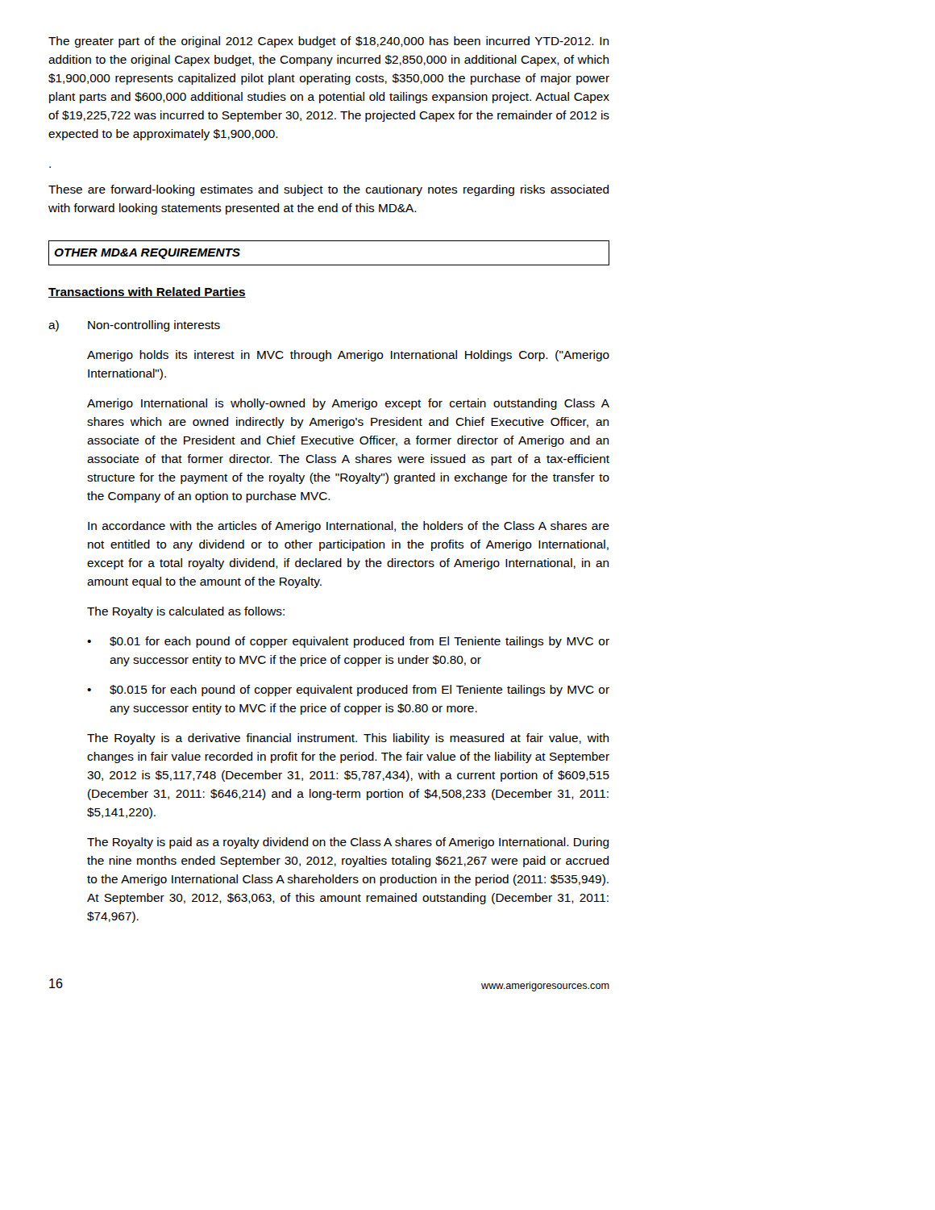The greater part of the original 2012 Capex budget of $18,240,000 has been incurred YTD-2012. In addition to the original Capex budget, the Company incurred $2,850,000 in additional Capex, of which $1,900,000 represents capitalized pilot plant operating costs, $350,000 the purchase of major power plant parts and $600,000 additional studies on a potential old tailings expansion project. Actual Capex of $19,225,722 was incurred to September 30, 2012. The projected Capex for the remainder of 2012 is expected to be approximately $1,900,000.
.
These are forward-looking estimates and subject to the cautionary notes regarding risks associated with forward looking statements presented at the end of this MD&A.
OTHER MD&A REQUIREMENTS
Transactions with Related Parties
a)
Non-controlling interests
Amerigo holds its interest in MVC through Amerigo International Holdings Corp. ("Amerigo International").
Amerigo International is wholly-owned by Amerigo except for certain outstanding Class A shares which are owned indirectly by Amerigo's President and Chief Executive Officer, an associate of the President and Chief Executive Officer, a former director of Amerigo and an associate of that former director. The Class A shares were issued as part of a tax-efficient structure for the payment of the royalty (the "Royalty") granted in exchange for the transfer to the Company of an option to purchase MVC.
In accordance with the articles of Amerigo International, the holders of the Class A shares are not entitled to any dividend or to other participation in the profits of Amerigo International, except for a total royalty dividend, if declared by the directors of Amerigo International, in an amount equal to the amount of the Royalty.
The Royalty is calculated as follows:
•
$0.01 for each pound of copper equivalent produced from El Teniente tailings by MVC or any successor entity to MVC if the price of copper is under $0.80, or
•
$0.015 for each pound of copper equivalent produced from El Teniente tailings by MVC or any successor entity to MVC if the price of copper is $0.80 or more.
The Royalty is a derivative financial instrument. This liability is measured at fair value, with changes in fair value recorded in profit for the period. The fair value of the liability at September 30, 2012 is $5,117,748 (December 31, 2011: $5,787,434), with a current portion of $609,515 (December 31, 2011: $646,214) and a long-term portion of $4,508,233 (December 31, 2011: $5,141,220).
The Royalty is paid as a royalty dividend on the Class A shares of Amerigo International. During the nine months ended September 30, 2012, royalties totaling $621,267 were paid or accrued to the Amerigo International Class A shareholders on production in the period (2011: $535,949). At September 30, 2012, $63,063, of this amount remained outstanding (December 31, 2011: $74,967).
16
www.amerigoresources.com